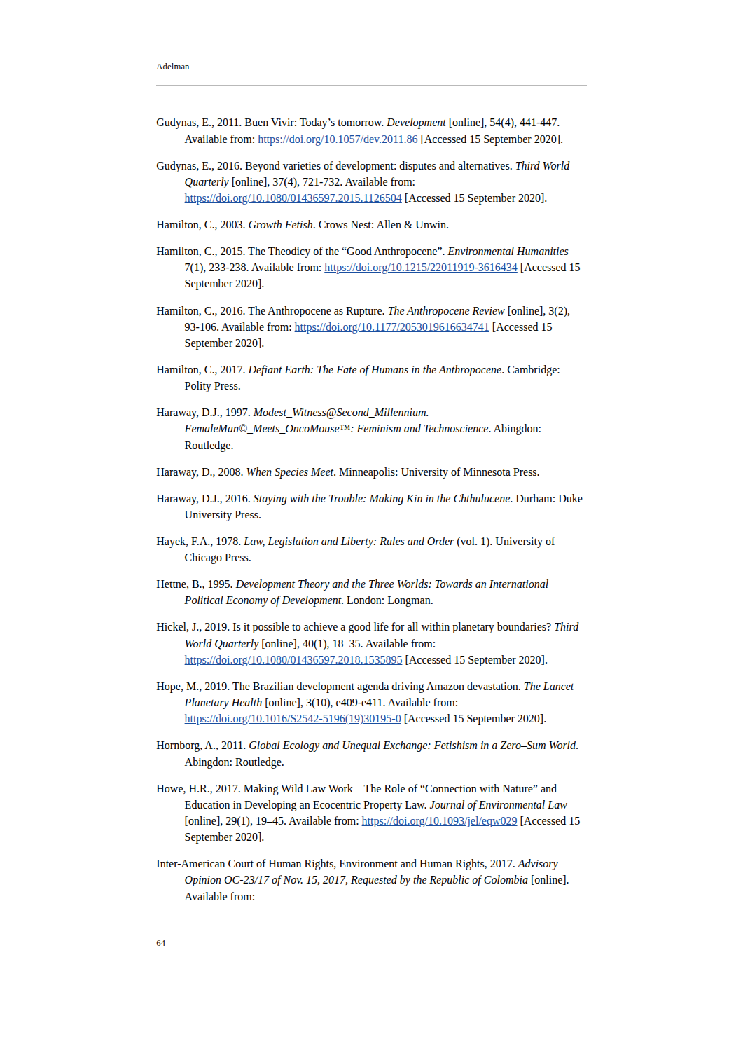Adelman
Gudynas, E., 2011. Buen Vivir: Today’s tomorrow. Development [online], 54(4), 441-447. Available from: https://doi.org/10.1057/dev.2011.86 [Accessed 15 September 2020].
Gudynas, E., 2016. Beyond varieties of development: disputes and alternatives. Third World Quarterly [online], 37(4), 721-732. Available from: https://doi.org/10.1080/01436597.2015.1126504 [Accessed 15 September 2020].
Hamilton, C., 2003. Growth Fetish. Crows Nest: Allen & Unwin.
Hamilton, C., 2015. The Theodicy of the “Good Anthropocene”. Environmental Humanities 7(1), 233-238. Available from: https://doi.org/10.1215/22011919-3616434 [Accessed 15 September 2020].
Hamilton, C., 2016. The Anthropocene as Rupture. The Anthropocene Review [online], 3(2), 93-106. Available from: https://doi.org/10.1177/2053019616634741 [Accessed 15 September 2020].
Hamilton, C., 2017. Defiant Earth: The Fate of Humans in the Anthropocene. Cambridge: Polity Press.
Haraway, D.J., 1997. Modest_Witness@Second_Millennium. FemaleMan©_Meets_OncoMouse™: Feminism and Technoscience. Abingdon: Routledge.
Haraway, D., 2008. When Species Meet. Minneapolis: University of Minnesota Press.
Haraway, D.J., 2016. Staying with the Trouble: Making Kin in the Chthulucene. Durham: Duke University Press.
Hayek, F.A., 1978. Law, Legislation and Liberty: Rules and Order (vol. 1). University of Chicago Press.
Hettne, B., 1995. Development Theory and the Three Worlds: Towards an International Political Economy of Development. London: Longman.
Hickel, J., 2019. Is it possible to achieve a good life for all within planetary boundaries? Third World Quarterly [online], 40(1), 18–35. Available from: https://doi.org/10.1080/01436597.2018.1535895 [Accessed 15 September 2020].
Hope, M., 2019. The Brazilian development agenda driving Amazon devastation. The Lancet Planetary Health [online], 3(10), e409-e411. Available from: https://doi.org/10.1016/S2542-5196(19)30195-0 [Accessed 15 September 2020].
Hornborg, A., 2011. Global Ecology and Unequal Exchange: Fetishism in a Zero–Sum World. Abingdon: Routledge.
Howe, H.R., 2017. Making Wild Law Work – The Role of “Connection with Nature” and Education in Developing an Ecocentric Property Law. Journal of Environmental Law [online], 29(1), 19–45. Available from: https://doi.org/10.1093/jel/eqw029 [Accessed 15 September 2020].
Inter-American Court of Human Rights, Environment and Human Rights, 2017. Advisory Opinion OC-23/17 of Nov. 15, 2017, Requested by the Republic of Colombia [online]. Available from:
64